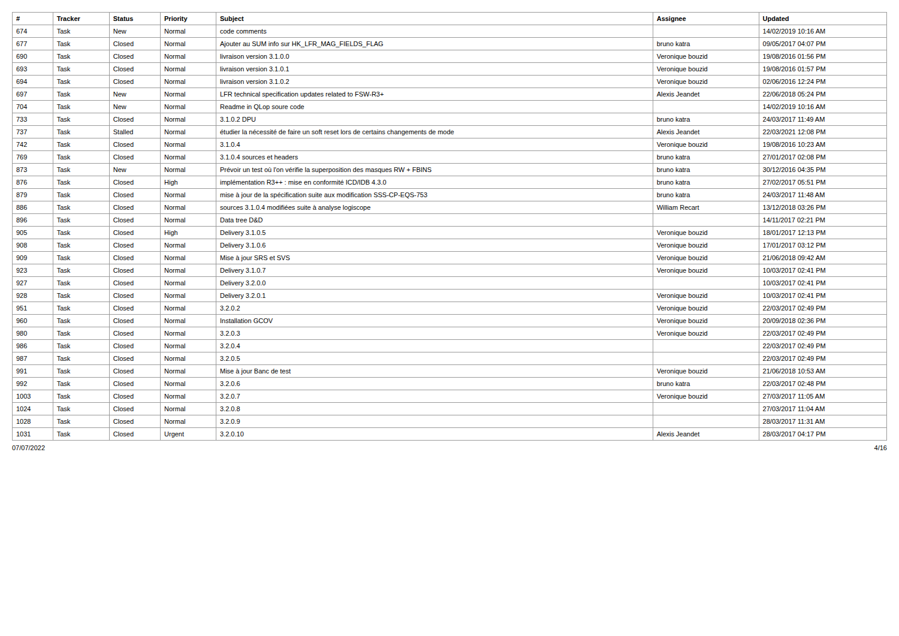| # | Tracker | Status | Priority | Subject | Assignee | Updated |
| --- | --- | --- | --- | --- | --- | --- |
| 674 | Task | New | Normal | code comments | | 14/02/2019 10:16 AM |
| 677 | Task | Closed | Normal | Ajouter au SUM info sur HK_LFR_MAG_FIELDS_FLAG | bruno katra | 09/05/2017 04:07 PM |
| 690 | Task | Closed | Normal | livraison version 3.1.0.0 | Veronique bouzid | 19/08/2016 01:56 PM |
| 693 | Task | Closed | Normal | livraison version 3.1.0.1 | Veronique bouzid | 19/08/2016 01:57 PM |
| 694 | Task | Closed | Normal | livraison version 3.1.0.2 | Veronique bouzid | 02/06/2016 12:24 PM |
| 697 | Task | New | Normal | LFR technical specification updates related to FSW-R3+ | Alexis Jeandet | 22/06/2018 05:24 PM |
| 704 | Task | New | Normal | Readme in QLop soure code | | 14/02/2019 10:16 AM |
| 733 | Task | Closed | Normal | 3.1.0.2 DPU | bruno katra | 24/03/2017 11:49 AM |
| 737 | Task | Stalled | Normal | étudier la nécessité de faire un soft reset lors de certains changements de mode | Alexis Jeandet | 22/03/2021 12:08 PM |
| 742 | Task | Closed | Normal | 3.1.0.4 | Veronique bouzid | 19/08/2016 10:23 AM |
| 769 | Task | Closed | Normal | 3.1.0.4 sources et headers | bruno katra | 27/01/2017 02:08 PM |
| 873 | Task | New | Normal | Prévoir un test où l'on vérifie la superposition des masques RW + FBINS | bruno katra | 30/12/2016 04:35 PM |
| 876 | Task | Closed | High | implémentation R3++ : mise en conformité ICD/IDB 4.3.0 | bruno katra | 27/02/2017 05:51 PM |
| 879 | Task | Closed | Normal | mise à jour de la spécification suite aux modification SSS-CP-EQS-753 | bruno katra | 24/03/2017 11:48 AM |
| 886 | Task | Closed | Normal | sources 3.1.0.4 modifiées suite à analyse logiscope | William Recart | 13/12/2018 03:26 PM |
| 896 | Task | Closed | Normal | Data tree D&D | | 14/11/2017 02:21 PM |
| 905 | Task | Closed | High | Delivery 3.1.0.5 | Veronique bouzid | 18/01/2017 12:13 PM |
| 908 | Task | Closed | Normal | Delivery 3.1.0.6 | Veronique bouzid | 17/01/2017 03:12 PM |
| 909 | Task | Closed | Normal | Mise à jour SRS et SVS | Veronique bouzid | 21/06/2018 09:42 AM |
| 923 | Task | Closed | Normal | Delivery 3.1.0.7 | Veronique bouzid | 10/03/2017 02:41 PM |
| 927 | Task | Closed | Normal | Delivery 3.2.0.0 | | 10/03/2017 02:41 PM |
| 928 | Task | Closed | Normal | Delivery 3.2.0.1 | Veronique bouzid | 10/03/2017 02:41 PM |
| 951 | Task | Closed | Normal | 3.2.0.2 | Veronique bouzid | 22/03/2017 02:49 PM |
| 960 | Task | Closed | Normal | Installation GCOV | Veronique bouzid | 20/09/2018 02:36 PM |
| 980 | Task | Closed | Normal | 3.2.0.3 | Veronique bouzid | 22/03/2017 02:49 PM |
| 986 | Task | Closed | Normal | 3.2.0.4 | | 22/03/2017 02:49 PM |
| 987 | Task | Closed | Normal | 3.2.0.5 | | 22/03/2017 02:49 PM |
| 991 | Task | Closed | Normal | Mise à jour Banc de test | Veronique bouzid | 21/06/2018 10:53 AM |
| 992 | Task | Closed | Normal | 3.2.0.6 | bruno katra | 22/03/2017 02:48 PM |
| 1003 | Task | Closed | Normal | 3.2.0.7 | Veronique bouzid | 27/03/2017 11:05 AM |
| 1024 | Task | Closed | Normal | 3.2.0.8 | | 27/03/2017 11:04 AM |
| 1028 | Task | Closed | Normal | 3.2.0.9 | | 28/03/2017 11:31 AM |
| 1031 | Task | Closed | Urgent | 3.2.0.10 | Alexis Jeandet | 28/03/2017 04:17 PM |
07/07/2022 4/16